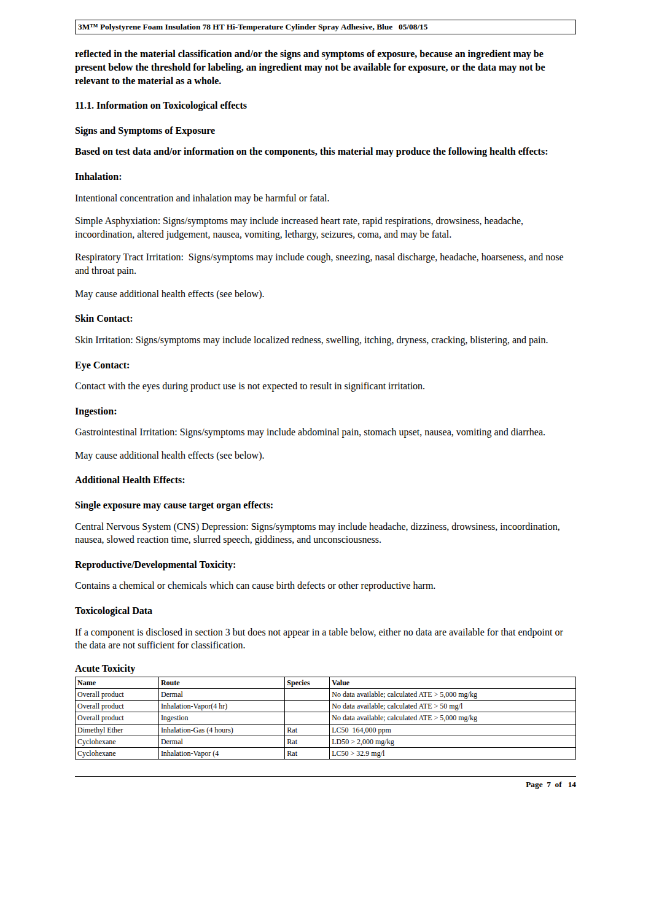3M™ Polystyrene Foam Insulation 78 HT Hi-Temperature Cylinder Spray Adhesive, Blue 05/08/15
reflected in the material classification and/or the signs and symptoms of exposure, because an ingredient may be present below the threshold for labeling, an ingredient may not be available for exposure, or the data may not be relevant to the material as a whole.
11.1. Information on Toxicological effects
Signs and Symptoms of Exposure
Based on test data and/or information on the components, this material may produce the following health effects:
Inhalation:
Intentional concentration and inhalation may be harmful or fatal.
Simple Asphyxiation: Signs/symptoms may include increased heart rate, rapid respirations, drowsiness, headache, incoordination, altered judgement, nausea, vomiting, lethargy, seizures, coma, and may be fatal.
Respiratory Tract Irritation: Signs/symptoms may include cough, sneezing, nasal discharge, headache, hoarseness, and nose and throat pain.
May cause additional health effects (see below).
Skin Contact:
Skin Irritation: Signs/symptoms may include localized redness, swelling, itching, dryness, cracking, blistering, and pain.
Eye Contact:
Contact with the eyes during product use is not expected to result in significant irritation.
Ingestion:
Gastrointestinal Irritation: Signs/symptoms may include abdominal pain, stomach upset, nausea, vomiting and diarrhea.
May cause additional health effects (see below).
Additional Health Effects:
Single exposure may cause target organ effects:
Central Nervous System (CNS) Depression: Signs/symptoms may include headache, dizziness, drowsiness, incoordination, nausea, slowed reaction time, slurred speech, giddiness, and unconsciousness.
Reproductive/Developmental Toxicity:
Contains a chemical or chemicals which can cause birth defects or other reproductive harm.
Toxicological Data
If a component is disclosed in section 3 but does not appear in a table below, either no data are available for that endpoint or the data are not sufficient for classification.
Acute Toxicity
| Name | Route | Species | Value |
| --- | --- | --- | --- |
| Overall product | Dermal | | No data available; calculated ATE > 5,000 mg/kg |
| Overall product | Inhalation-Vapor(4 hr) | | No data available; calculated ATE > 50 mg/l |
| Overall product | Ingestion | | No data available; calculated ATE > 5,000 mg/kg |
| Dimethyl Ether | Inhalation-Gas (4 hours) | Rat | LC50 164,000 ppm |
| Cyclohexane | Dermal | Rat | LD50 > 2,000 mg/kg |
| Cyclohexane | Inhalation-Vapor (4 | Rat | LC50 > 32.9 mg/l |
Page 7 of 14